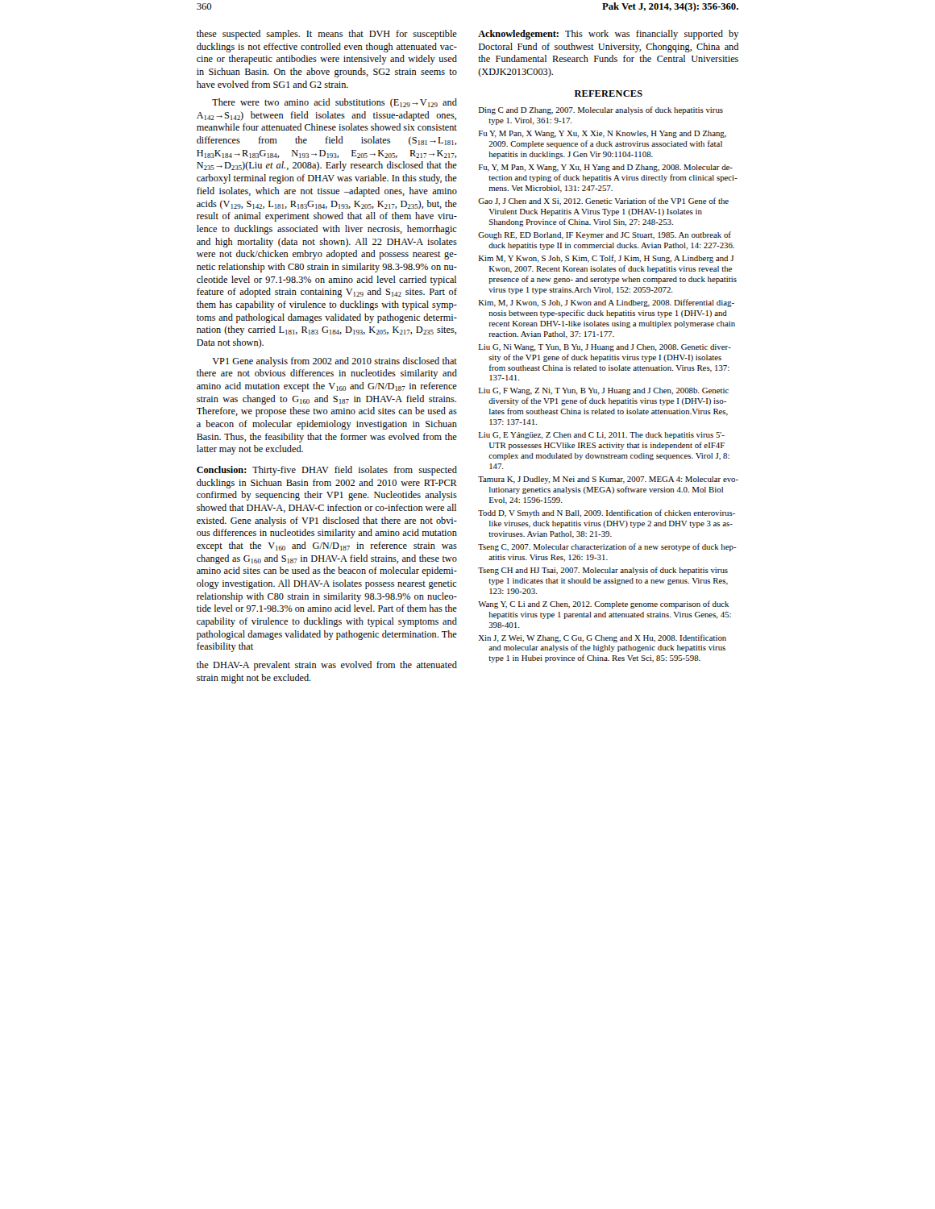360 Pak Vet J, 2014, 34(3): 356-360.
these suspected samples. It means that DVH for susceptible ducklings is not effective controlled even though attenuated vaccine or therapeutic antibodies were intensively and widely used in Sichuan Basin. On the above grounds, SG2 strain seems to have evolved from SG1 and G2 strain.
There were two amino acid substitutions (E129→V129 and A142→S142) between field isolates and tissue-adapted ones, meanwhile four attenuated Chinese isolates showed six consistent differences from the field isolates (S181→L181, H183K184→R183G184, N193→D193, E205→K205, R217→K217, N235→D235)(Liu et al., 2008a). Early research disclosed that the carboxyl terminal region of DHAV was variable. In this study, the field isolates, which are not tissue –adapted ones, have amino acids (V129, S142, L181, R183G184, D193, K205, K217, D235), but, the result of animal experiment showed that all of them have virulence to ducklings associated with liver necrosis, hemorrhagic and high mortality (data not shown). All 22 DHAV-A isolates were not duck/chicken embryo adopted and possess nearest genetic relationship with C80 strain in similarity 98.3-98.9% on nucleotide level or 97.1-98.3% on amino acid level carried typical feature of adopted strain containing V129 and S142 sites. Part of them has capability of virulence to ducklings with typical symptoms and pathological damages validated by pathogenic determination (they carried L181, R183 G184, D193, K205, K217, D235 sites, Data not shown).
VP1 Gene analysis from 2002 and 2010 strains disclosed that there are not obvious differences in nucleotides similarity and amino acid mutation except the V160 and G/N/D187 in reference strain was changed to G160 and S187 in DHAV-A field strains. Therefore, we propose these two amino acid sites can be used as a beacon of molecular epidemiology investigation in Sichuan Basin. Thus, the feasibility that the former was evolved from the latter may not be excluded.
Conclusion: Thirty-five DHAV field isolates from suspected ducklings in Sichuan Basin from 2002 and 2010 were RT-PCR confirmed by sequencing their VP1 gene. Nucleotides analysis showed that DHAV-A, DHAV-C infection or co-infection were all existed. Gene analysis of VP1 disclosed that there are not obvious differences in nucleotides similarity and amino acid mutation except that the V160 and G/N/D187 in reference strain was changed as G160 and S187 in DHAV-A field strains, and these two amino acid sites can be used as the beacon of molecular epidemiology investigation. All DHAV-A isolates possess nearest genetic relationship with C80 strain in similarity 98.3-98.9% on nucleotide level or 97.1-98.3% on amino acid level. Part of them has the capability of virulence to ducklings with typical symptoms and pathological damages validated by pathogenic determination. The feasibility that
the DHAV-A prevalent strain was evolved from the attenuated strain might not be excluded.
Acknowledgement: This work was financially supported by Doctoral Fund of southwest University, Chongqing, China and the Fundamental Research Funds for the Central Universities (XDJK2013C003).
REFERENCES
Ding C and D Zhang, 2007. Molecular analysis of duck hepatitis virus type 1. Virol, 361: 9-17.
Fu Y, M Pan, X Wang, Y Xu, X Xie, N Knowles, H Yang and D Zhang, 2009. Complete sequence of a duck astrovirus associated with fatal hepatitis in ducklings. J Gen Vir 90:1104-1108.
Fu, Y, M Pan, X Wang, Y Xu, H Yang and D Zhang, 2008. Molecular detection and typing of duck hepatitis A virus directly from clinical specimens. Vet Microbiol, 131: 247-257.
Gao J, J Chen and X Si, 2012. Genetic Variation of the VP1 Gene of the Virulent Duck Hepatitis A Virus Type 1 (DHAV-1) Isolates in Shandong Province of China. Virol Sin, 27: 248-253.
Gough RE, ED Borland, IF Keymer and JC Stuart, 1985. An outbreak of duck hepatitis type II in commercial ducks. Avian Pathol, 14: 227-236.
Kim M, Y Kwon, S Joh, S Kim, C Tolf, J Kim, H Sung, A Lindberg and J Kwon, 2007. Recent Korean isolates of duck hepatitis virus reveal the presence of a new geno- and serotype when compared to duck hepatitis virus type 1 type strains.Arch Virol, 152: 2059-2072.
Kim, M, J Kwon, S Joh, J Kwon and A Lindberg, 2008. Differential diagnosis between type-specific duck hepatitis virus type 1 (DHV-1) and recent Korean DHV-1-like isolates using a multiplex polymerase chain reaction. Avian Pathol, 37: 171-177.
Liu G, Ni Wang, T Yun, B Yu, J Huang and J Chen, 2008. Genetic diversity of the VP1 gene of duck hepatitis virus type I (DHV-I) isolates from southeast China is related to isolate attenuation. Virus Res, 137: 137-141.
Liu G, F Wang, Z Ni, T Yun, B Yu, J Huang and J Chen, 2008b. Genetic diversity of the VP1 gene of duck hepatitis virus type I (DHV-I) isolates from southeast China is related to isolate attenuation.Virus Res, 137: 137-141.
Liu G, E Yángüez, Z Chen and C Li, 2011. The duck hepatitis virus 5'-UTR possesses HCVlike IRES activity that is independent of eIF4F complex and modulated by downstream coding sequences. Virol J, 8: 147.
Tamura K, J Dudley, M Nei and S Kumar, 2007. MEGA 4: Molecular evolutionary genetics analysis (MEGA) software version 4.0. Mol Biol Evol, 24: 1596-1599.
Todd D, V Smyth and N Ball, 2009. Identification of chicken enterovirus-like viruses, duck hepatitis virus (DHV) type 2 and DHV type 3 as astroviruses. Avian Pathol, 38: 21-39.
Tseng C, 2007. Molecular characterization of a new serotype of duck hepatitis virus. Virus Res, 126: 19-31.
Tseng CH and HJ Tsai, 2007. Molecular analysis of duck hepatitis virus type 1 indicates that it should be assigned to a new genus. Virus Res, 123: 190-203.
Wang Y, C Li and Z Chen, 2012. Complete genome comparison of duck hepatitis virus type 1 parental and attenuated strains. Virus Genes, 45: 398-401.
Xin J, Z Wei, W Zhang, C Gu, G Cheng and X Hu, 2008. Identification and molecular analysis of the highly pathogenic duck hepatitis virus type 1 in Hubei province of China. Res Vet Sci, 85: 595-598.